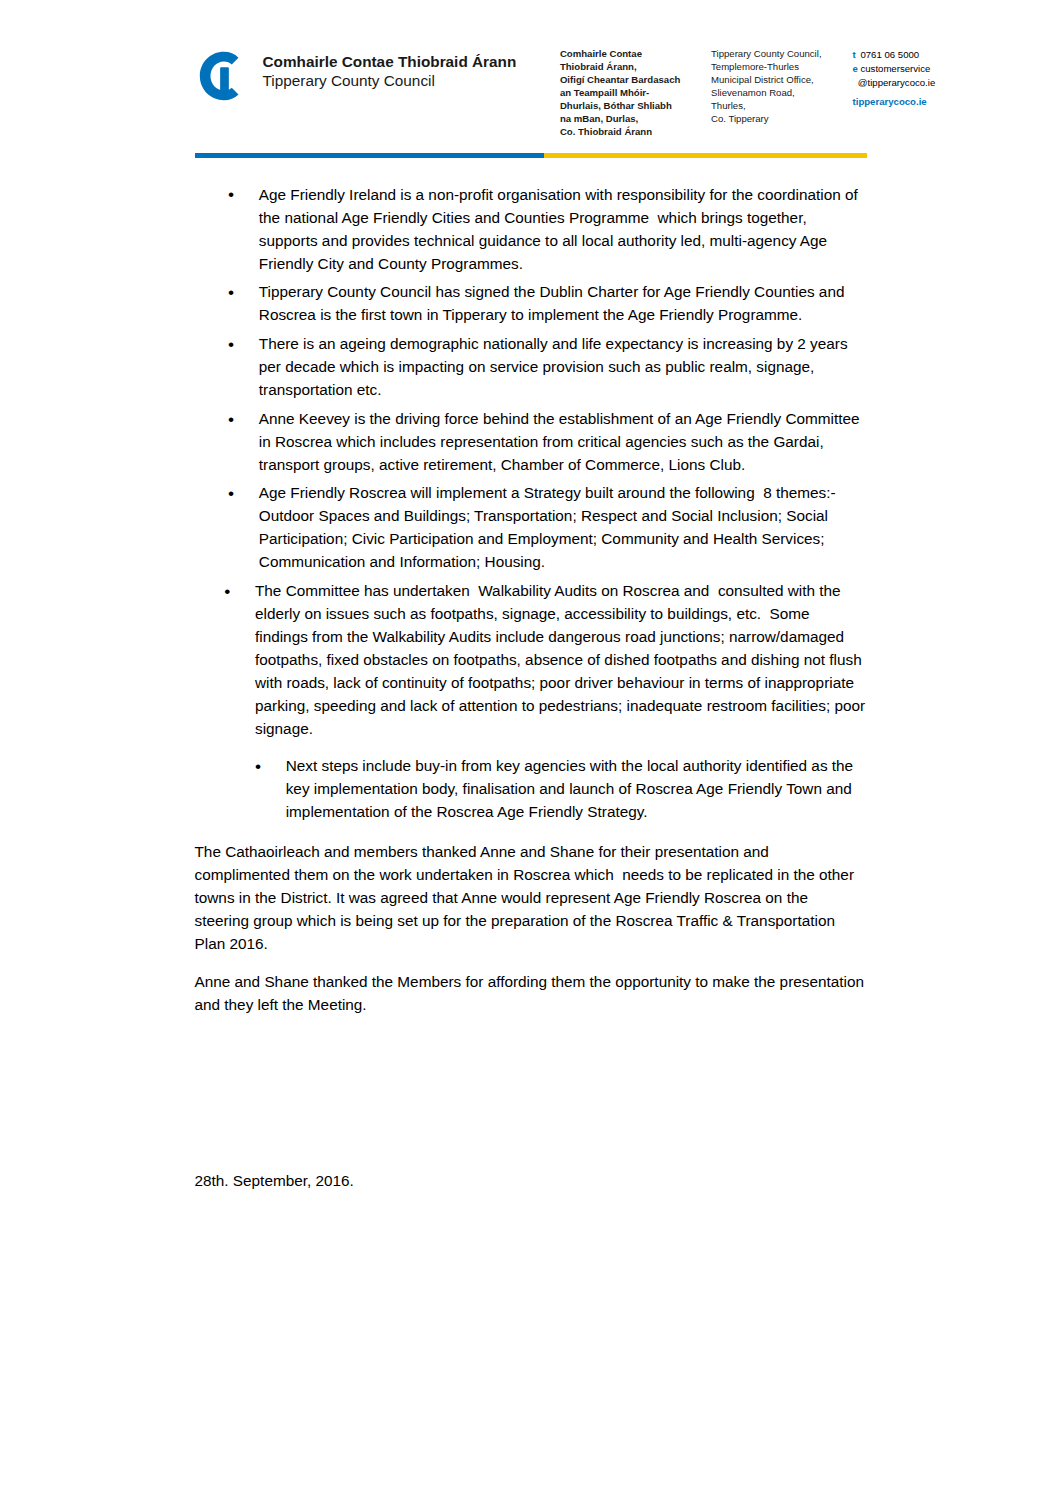Comhairle Contae Thiobraid Árann
Tipperary County Council
Comhairle Contae
Thiobraid Árann,
Oifigí Cheantar Bardasach
an Teampaill Mhóir-
Dhurlais, Bóthar Shliabh
na mBan, Durlas,
Co. Thiobraid Árann
Tipperary County Council,
Templemore-Thurles
Municipal District Office,
Slievenamon Road,
Thurles,
Co. Tipperary
t 0761 06 5000
e customerservice
@tipperarycoco.ie
tipperarycoco.ie
Age Friendly Ireland is a non-profit organisation with responsibility for the coordination of the national Age Friendly Cities and Counties Programme which brings together, supports and provides technical guidance to all local authority led, multi-agency Age Friendly City and County Programmes.
Tipperary County Council has signed the Dublin Charter for Age Friendly Counties and Roscrea is the first town in Tipperary to implement the Age Friendly Programme.
There is an ageing demographic nationally and life expectancy is increasing by 2 years per decade which is impacting on service provision such as public realm, signage, transportation etc.
Anne Keevey is the driving force behind the establishment of an Age Friendly Committee in Roscrea which includes representation from critical agencies such as the Gardai, transport groups, active retirement, Chamber of Commerce, Lions Club.
Age Friendly Roscrea will implement a Strategy built around the following 8 themes:- Outdoor Spaces and Buildings; Transportation; Respect and Social Inclusion; Social Participation; Civic Participation and Employment; Community and Health Services; Communication and Information; Housing.
The Committee has undertaken Walkability Audits on Roscrea and consulted with the elderly on issues such as footpaths, signage, accessibility to buildings, etc. Some findings from the Walkability Audits include dangerous road junctions; narrow/damaged footpaths, fixed obstacles on footpaths, absence of dished footpaths and dishing not flush with roads, lack of continuity of footpaths; poor driver behaviour in terms of inappropriate parking, speeding and lack of attention to pedestrians; inadequate restroom facilities; poor signage.
Next steps include buy-in from key agencies with the local authority identified as the key implementation body, finalisation and launch of Roscrea Age Friendly Town and implementation of the Roscrea Age Friendly Strategy.
The Cathaoirleach and members thanked Anne and Shane for their presentation and complimented them on the work undertaken in Roscrea which needs to be replicated in the other towns in the District. It was agreed that Anne would represent Age Friendly Roscrea on the steering group which is being set up for the preparation of the Roscrea Traffic & Transportation Plan 2016.
Anne and Shane thanked the Members for affording them the opportunity to make the presentation and they left the Meeting.
28th. September, 2016.